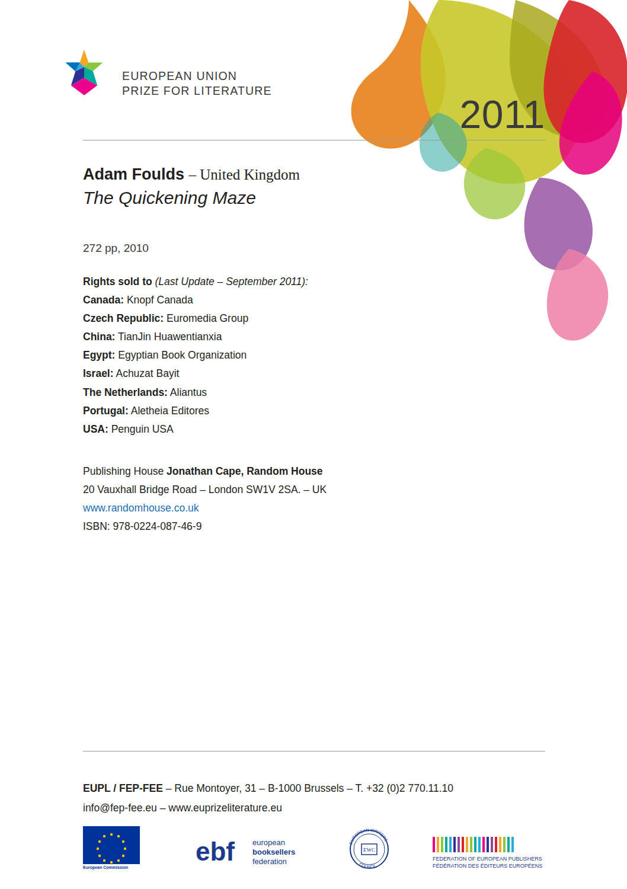European Union
Prize for Literature
2011
Adam Foulds – United Kingdom
The Quickening Maze
272 pp, 2010
Rights sold to (Last Update – September 2011):
Canada: Knopf Canada
Czech Republic: Euromedia Group
China: TianJin Huawentianxia
Egypt: Egyptian Book Organization
Israel: Achuzat Bayit
The Netherlands: Aliantus
Portugal: Aletheia Editores
USA: Penguin USA
Publishing House Jonathan Cape, Random House
20 Vauxhall Bridge Road – London SW1V 2SA. – UK
www.randomhouse.co.uk
ISBN: 978-0224-087-46-9
EUPL / FEP-FEE – Rue Montoyer, 31 – B-1000 Brussels – T. +32 (0)2 770.11.10
info@fep-fee.eu – www.euprizeliterature.eu
European Commission Culture Programme
ebf european booksellers federation
EWC EUROPEAN WRITERS COUNCIL
FEDERATION OF EUROPEAN PUBLISHERS FÉDÉRATION DES ÉDITEURS EUROPÉENS